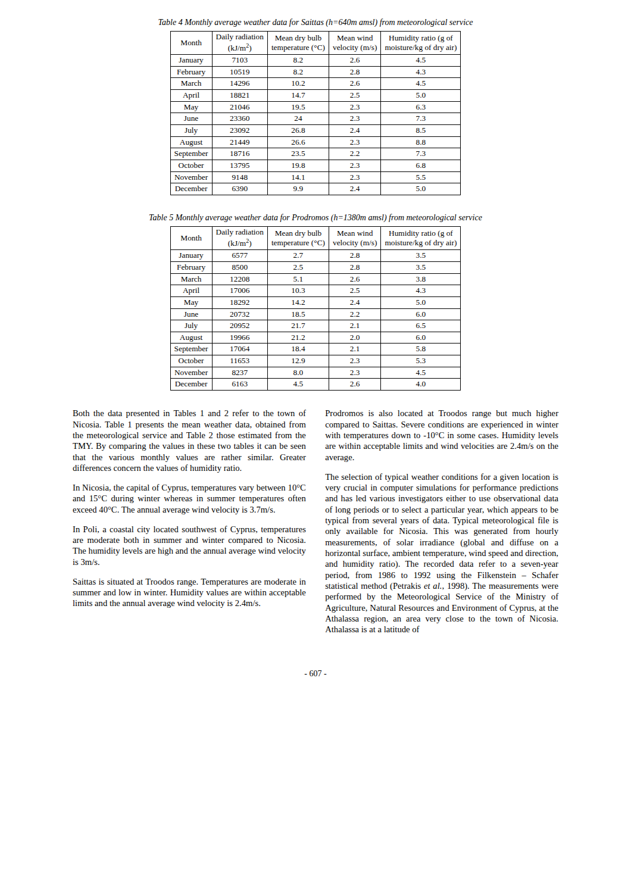Table 4 Monthly average weather data for Saittas (h=640m amsl) from meteorological service
| Month | Daily radiation (kJ/m 2 ) | Mean dry bulb temperature (°C) | Mean wind velocity (m/s) | Humidity ratio (g of moisture/kg of dry air) |
| --- | --- | --- | --- | --- |
| January | 7103 | 8.2 | 2.6 | 4.5 |
| February | 10519 | 8.2 | 2.8 | 4.3 |
| March | 14296 | 10.2 | 2.6 | 4.5 |
| April | 18821 | 14.7 | 2.5 | 5.0 |
| May | 21046 | 19.5 | 2.3 | 6.3 |
| June | 23360 | 24 | 2.3 | 7.3 |
| July | 23092 | 26.8 | 2.4 | 8.5 |
| August | 21449 | 26.6 | 2.3 | 8.8 |
| September | 18716 | 23.5 | 2.2 | 7.3 |
| October | 13795 | 19.8 | 2.3 | 6.8 |
| November | 9148 | 14.1 | 2.3 | 5.5 |
| December | 6390 | 9.9 | 2.4 | 5.0 |
Table 5 Monthly average weather data for Prodromos (h=1380m amsl) from meteorological service
| Month | Daily radiation (kJ/m 2 ) | Mean dry bulb temperature (°C) | Mean wind velocity (m/s) | Humidity ratio (g of moisture/kg of dry air) |
| --- | --- | --- | --- | --- |
| January | 6577 | 2.7 | 2.8 | 3.5 |
| February | 8500 | 2.5 | 2.8 | 3.5 |
| March | 12208 | 5.1 | 2.6 | 3.8 |
| April | 17006 | 10.3 | 2.5 | 4.3 |
| May | 18292 | 14.2 | 2.4 | 5.0 |
| June | 20732 | 18.5 | 2.2 | 6.0 |
| July | 20952 | 21.7 | 2.1 | 6.5 |
| August | 19966 | 21.2 | 2.0 | 6.0 |
| September | 17064 | 18.4 | 2.1 | 5.8 |
| October | 11653 | 12.9 | 2.3 | 5.3 |
| November | 8237 | 8.0 | 2.3 | 4.5 |
| December | 6163 | 4.5 | 2.6 | 4.0 |
Both the data presented in Tables 1 and 2 refer to the town of Nicosia. Table 1 presents the mean weather data, obtained from the meteorological service and Table 2 those estimated from the TMY. By comparing the values in these two tables it can be seen that the various monthly values are rather similar. Greater differences concern the values of humidity ratio.
In Nicosia, the capital of Cyprus, temperatures vary between 10°C and 15°C during winter whereas in summer temperatures often exceed 40°C. The annual average wind velocity is 3.7m/s.
In Poli, a coastal city located southwest of Cyprus, temperatures are moderate both in summer and winter compared to Nicosia. The humidity levels are high and the annual average wind velocity is 3m/s.
Saittas is situated at Troodos range. Temperatures are moderate in summer and low in winter. Humidity values are within acceptable limits and the annual average wind velocity is 2.4m/s.
Prodromos is also located at Troodos range but much higher compared to Saittas. Severe conditions are experienced in winter with temperatures down to -10°C in some cases. Humidity levels are within acceptable limits and wind velocities are 2.4m/s on the average.
The selection of typical weather conditions for a given location is very crucial in computer simulations for performance predictions and has led various investigators either to use observational data of long periods or to select a particular year, which appears to be typical from several years of data. Typical meteorological file is only available for Nicosia. This was generated from hourly measurements, of solar irradiance (global and diffuse on a horizontal surface, ambient temperature, wind speed and direction, and humidity ratio). The recorded data refer to a seven-year period, from 1986 to 1992 using the Filkenstein – Schafer statistical method (Petrakis et al., 1998). The measurements were performed by the Meteorological Service of the Ministry of Agriculture, Natural Resources and Environment of Cyprus, at the Athalassa region, an area very close to the town of Nicosia. Athalassa is at a latitude of
- 607 -